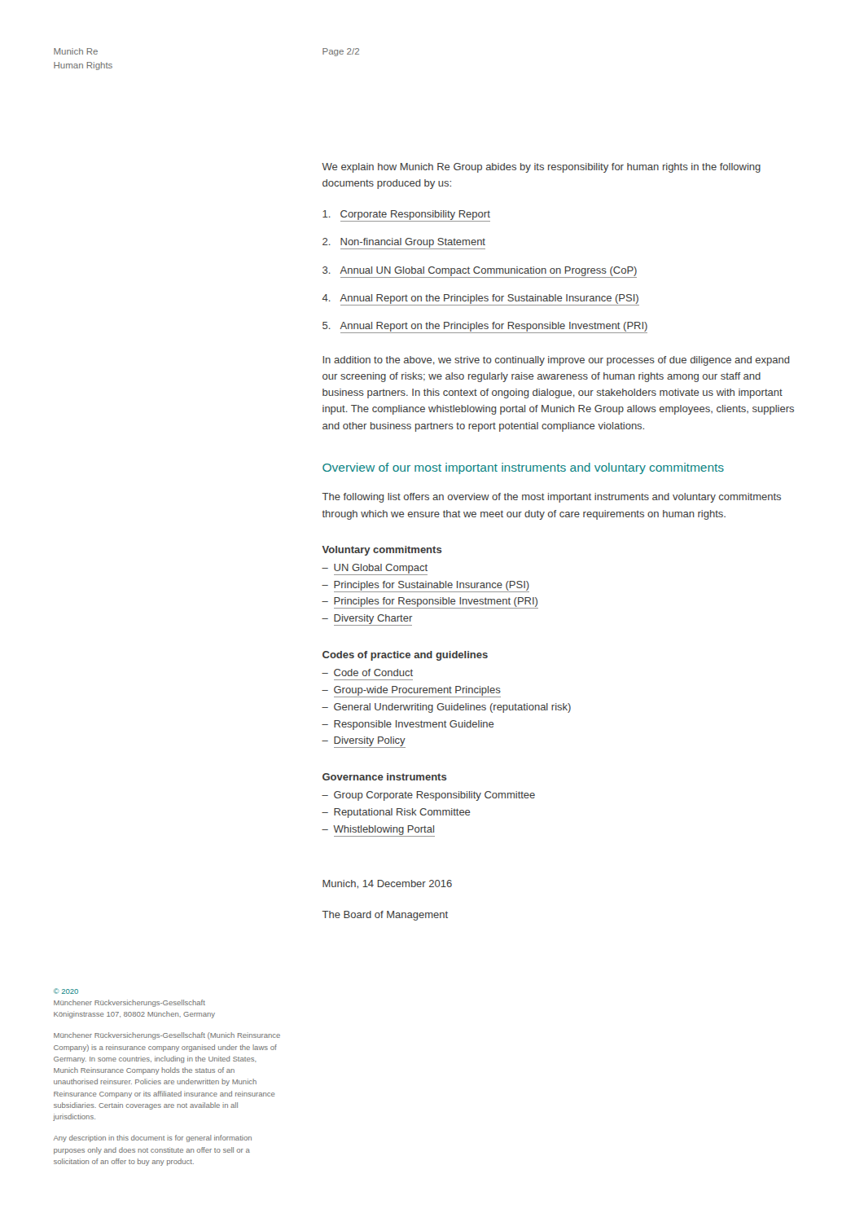Munich Re
Human Rights
Page 2/2
We explain how Munich Re Group abides by its responsibility for human rights in the following documents produced by us:
Corporate Responsibility Report
Non-financial Group Statement
Annual UN Global Compact Communication on Progress (CoP)
Annual Report on the Principles for Sustainable Insurance (PSI)
Annual Report on the Principles for Responsible Investment (PRI)
In addition to the above, we strive to continually improve our processes of due diligence and expand our screening of risks; we also regularly raise awareness of human rights among our staff and business partners. In this context of ongoing dialogue, our stakeholders motivate us with important input. The compliance whistleblowing portal of Munich Re Group allows employees, clients, suppliers and other business partners to report potential compliance violations.
Overview of our most important instruments and voluntary commitments
The following list offers an overview of the most important instruments and voluntary commitments through which we ensure that we meet our duty of care requirements on human rights.
Voluntary commitments
UN Global Compact
Principles for Sustainable Insurance (PSI)
Principles for Responsible Investment (PRI)
Diversity Charter
Codes of practice and guidelines
Code of Conduct
Group-wide Procurement Principles
General Underwriting Guidelines (reputational risk)
Responsible Investment Guideline
Diversity Policy
Governance instruments
Group Corporate Responsibility Committee
Reputational Risk Committee
Whistleblowing Portal
Munich, 14 December 2016
The Board of Management
© 2020
Münchener Rückversicherungs-Gesellschaft
Königinstrasse 107, 80802 München, Germany
Münchener Rückversicherungs-Gesellschaft (Munich Reinsurance Company) is a reinsurance company organised under the laws of Germany. In some countries, including in the United States, Munich Reinsurance Company holds the status of an unauthorised reinsurer. Policies are underwritten by Munich Reinsurance Company or its affiliated insurance and reinsurance subsidiaries. Certain coverages are not available in all jurisdictions.
Any description in this document is for general information purposes only and does not constitute an offer to sell or a solicitation of an offer to buy any product.